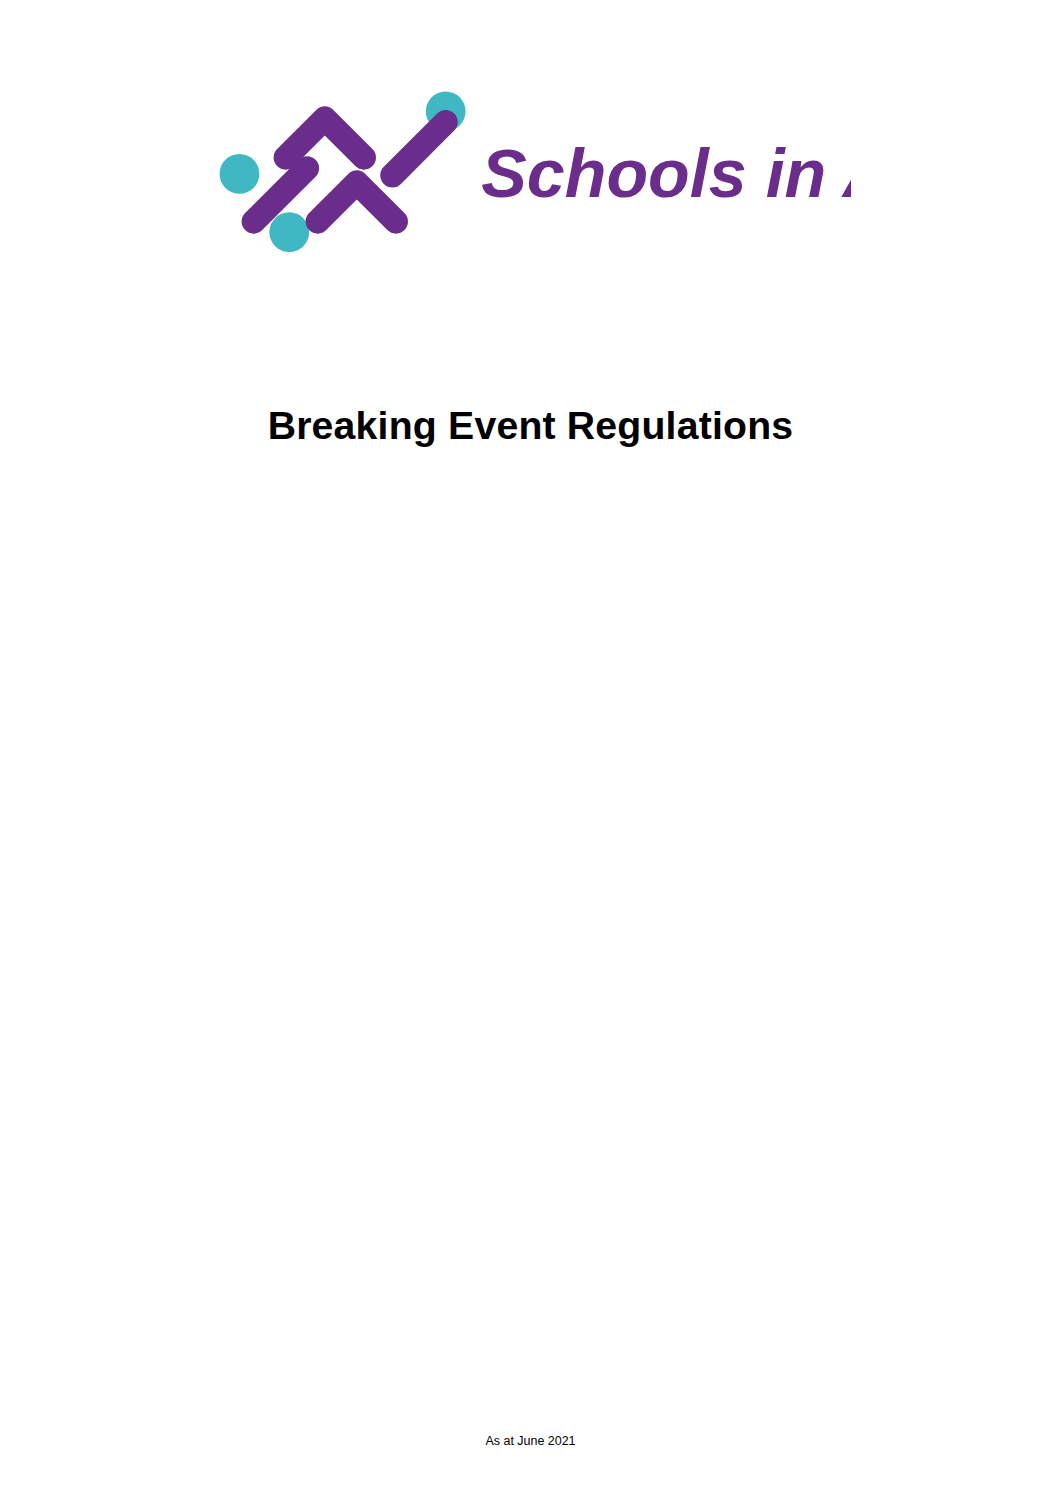Schools in Action
Breaking Event Regulations
As at June 2021